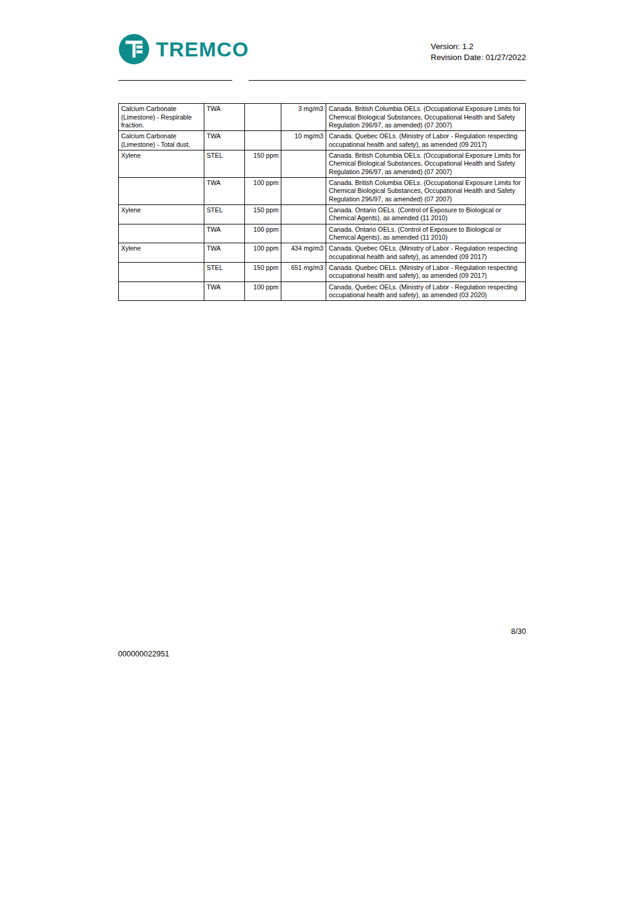TREMCO
Version: 1.2
Revision Date: 01/27/2022
| Calcium Carbonate (Limestone) - Respirable fraction. | TWA | | 3 mg/m3 | Canada. British Columbia OELs. (Occupational Exposure Limits for Chemical Biological Substances, Occupational Health and Safety Regulation 296/97, as amended) (07 2007) |
| Calcium Carbonate (Limestone) - Total dust. | TWA | | 10 mg/m3 | Canada. Quebec OELs. (Ministry of Labor - Regulation respecting occupational health and safety), as amended (09 2017) |
| Xylene | STEL | 150 ppm | | Canada. British Columbia OELs. (Occupational Exposure Limits for Chemical Biological Substances, Occupational Health and Safety Regulation 296/97, as amended) (07 2007) |
| | TWA | 100 ppm | | Canada. British Columbia OELs. (Occupational Exposure Limits for Chemical Biological Substances, Occupational Health and Safety Regulation 296/97, as amended) (07 2007) |
| Xylene | STEL | 150 ppm | | Canada. Ontario OELs. (Control of Exposure to Biological or Chemical Agents), as amended (11 2010) |
| | TWA | 100 ppm | | Canada. Ontario OELs. (Control of Exposure to Biological or Chemical Agents), as amended (11 2010) |
| Xylene | TWA | 100 ppm | 434 mg/m3 | Canada. Quebec OELs. (Ministry of Labor - Regulation respecting occupational health and safety), as amended (09 2017) |
| | STEL | 150 ppm | 651 mg/m3 | Canada. Quebec OELs. (Ministry of Labor - Regulation respecting occupational health and safety), as amended (09 2017) |
| | TWA | 100 ppm | | Canada. Quebec OELs. (Ministry of Labor - Regulation respecting occupational health and safety), as amended (03 2020) |
8/30
000000022951